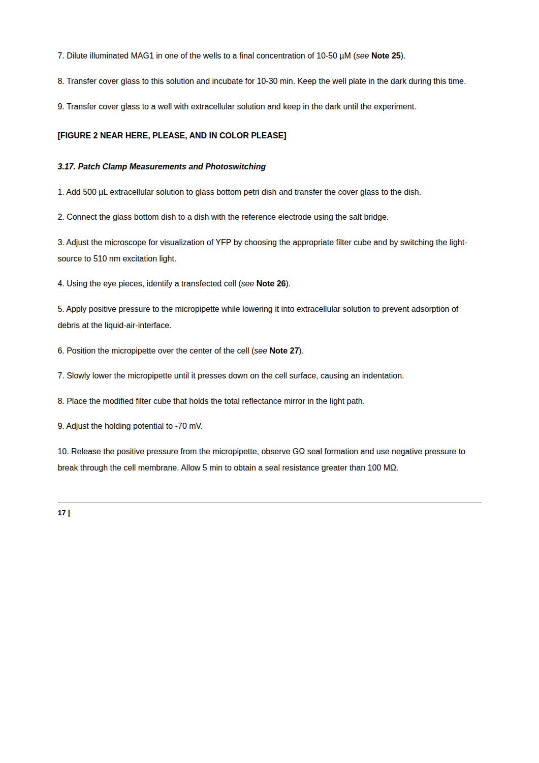7. Dilute illuminated MAG1 in one of the wells to a final concentration of 10-50 µM (see Note 25).
8. Transfer cover glass to this solution and incubate for 10-30 min. Keep the well plate in the dark during this time.
9. Transfer cover glass to a well with extracellular solution and keep in the dark until the experiment.
[FIGURE 2 NEAR HERE, PLEASE, AND IN COLOR PLEASE]
3.17. Patch Clamp Measurements and Photoswitching
1. Add 500 µL extracellular solution to glass bottom petri dish and transfer the cover glass to the dish.
2. Connect the glass bottom dish to a dish with the reference electrode using the salt bridge.
3. Adjust the microscope for visualization of YFP by choosing the appropriate filter cube and by switching the light-source to 510 nm excitation light.
4. Using the eye pieces, identify a transfected cell (see Note 26).
5. Apply positive pressure to the micropipette while lowering it into extracellular solution to prevent adsorption of debris at the liquid-air-interface.
6. Position the micropipette over the center of the cell (see Note 27).
7. Slowly lower the micropipette until it presses down on the cell surface, causing an indentation.
8. Place the modified filter cube that holds the total reflectance mirror in the light path.
9. Adjust the holding potential to -70 mV.
10. Release the positive pressure from the micropipette, observe GΩ seal formation and use negative pressure to break through the cell membrane. Allow 5 min to obtain a seal resistance greater than 100 MΩ.
17 |